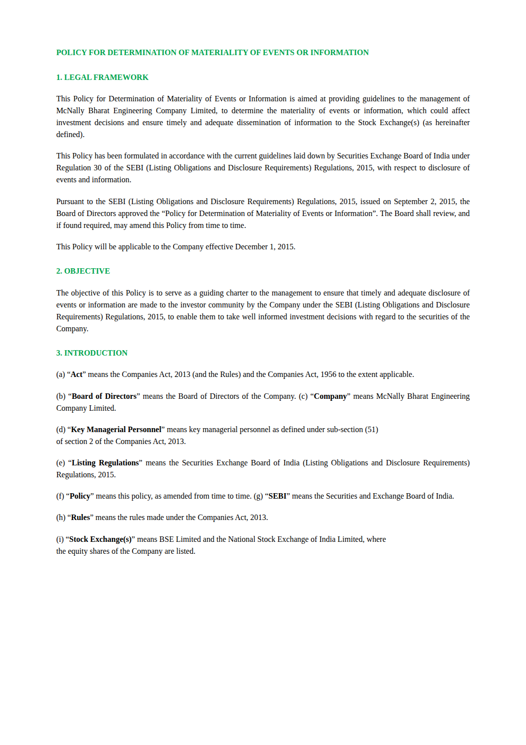POLICY FOR DETERMINATION OF MATERIALITY OF EVENTS OR INFORMATION
1. LEGAL FRAMEWORK
This Policy for Determination of Materiality of Events or Information is aimed at providing guidelines to the management of McNally Bharat Engineering Company Limited, to determine the materiality of events or information, which could affect investment decisions and ensure timely and adequate dissemination of information to the Stock Exchange(s) (as hereinafter defined).
This Policy has been formulated in accordance with the current guidelines laid down by Securities Exchange Board of India under Regulation 30 of the SEBI (Listing Obligations and Disclosure Requirements) Regulations, 2015, with respect to disclosure of events and information.
Pursuant to the SEBI (Listing Obligations and Disclosure Requirements) Regulations, 2015, issued on September 2, 2015, the Board of Directors approved the “Policy for Determination of Materiality of Events or Information”. The Board shall review, and if found required, may amend this Policy from time to time.
This Policy will be applicable to the Company effective December 1, 2015.
2. OBJECTIVE
The objective of this Policy is to serve as a guiding charter to the management to ensure that timely and adequate disclosure of events or information are made to the investor community by the Company under the SEBI (Listing Obligations and Disclosure Requirements) Regulations, 2015, to enable them to take well informed investment decisions with regard to the securities of the Company.
3. INTRODUCTION
(a) “Act” means the Companies Act, 2013 (and the Rules) and the Companies Act, 1956 to the extent applicable.
(b) “Board of Directors” means the Board of Directors of the Company. (c) “Company” means McNally Bharat Engineering Company Limited.
(d) “Key Managerial Personnel” means key managerial personnel as defined under sub-section (51)
of section 2 of the Companies Act, 2013.
(e) “Listing Regulations” means the Securities Exchange Board of India (Listing Obligations and Disclosure Requirements) Regulations, 2015.
(f) “Policy” means this policy, as amended from time to time. (g) “SEBI” means the Securities and Exchange Board of India.
(h) “Rules” means the rules made under the Companies Act, 2013.
(i) “Stock Exchange(s)” means BSE Limited and the National Stock Exchange of India Limited, where
the equity shares of the Company are listed.